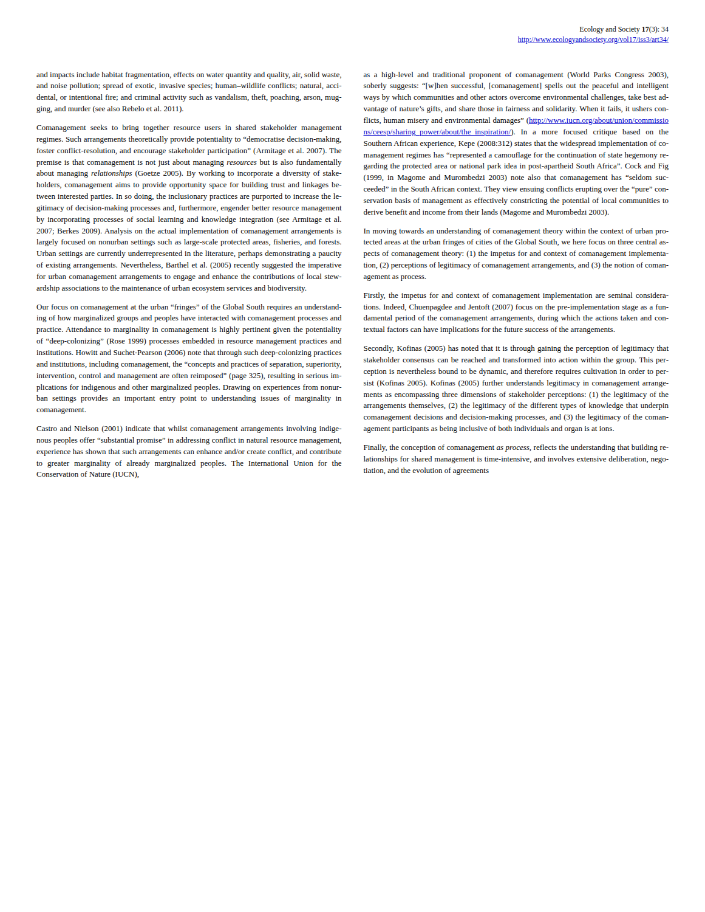Ecology and Society 17(3): 34
http://www.ecologyandsociety.org/vol17/iss3/art34/
and impacts include habitat fragmentation, effects on water quantity and quality, air, solid waste, and noise pollution; spread of exotic, invasive species; human–wildlife conflicts; natural, accidental, or intentional fire; and criminal activity such as vandalism, theft, poaching, arson, mugging, and murder (see also Rebelo et al. 2011).
Comanagement seeks to bring together resource users in shared stakeholder management regimes. Such arrangements theoretically provide potentiality to “democratise decision-making, foster conflict-resolution, and encourage stakeholder participation” (Armitage et al. 2007). The premise is that comanagement is not just about managing resources but is also fundamentally about managing relationships (Goetze 2005). By working to incorporate a diversity of stakeholders, comanagement aims to provide opportunity space for building trust and linkages between interested parties. In so doing, the inclusionary practices are purported to increase the legitimacy of decision-making processes and, furthermore, engender better resource management by incorporating processes of social learning and knowledge integration (see Armitage et al. 2007; Berkes 2009). Analysis on the actual implementation of comanagement arrangements is largely focused on nonurban settings such as large-scale protected areas, fisheries, and forests. Urban settings are currently underrepresented in the literature, perhaps demonstrating a paucity of existing arrangements. Nevertheless, Barthel et al. (2005) recently suggested the imperative for urban comanagement arrangements to engage and enhance the contributions of local stewardship associations to the maintenance of urban ecosystem services and biodiversity.
Our focus on comanagement at the urban “fringes” of the Global South requires an understanding of how marginalized groups and peoples have interacted with comanagement processes and practice. Attendance to marginality in comanagement is highly pertinent given the potentiality of “deep-colonizing” (Rose 1999) processes embedded in resource management practices and institutions. Howitt and Suchet-Pearson (2006) note that through such deep-colonizing practices and institutions, including comanagement, the “concepts and practices of separation, superiority, intervention, control and management are often reimposed” (page 325), resulting in serious implications for indigenous and other marginalized peoples. Drawing on experiences from nonurban settings provides an important entry point to understanding issues of marginality in comanagement.
Castro and Nielson (2001) indicate that whilst comanagement arrangements involving indigenous peoples offer “substantial promise” in addressing conflict in natural resource management, experience has shown that such arrangements can enhance and/or create conflict, and contribute to greater marginality of already marginalized peoples. The International Union for the Conservation of Nature (IUCN),
as a high-level and traditional proponent of comanagement (World Parks Congress 2003), soberly suggests: “[w]hen successful, [comanagement] spells out the peaceful and intelligent ways by which communities and other actors overcome environmental challenges, take best advantage of nature’s gifts, and share those in fairness and solidarity. When it fails, it ushers conflicts, human misery and environmental damages” (http://www.iucn.org/about/union/commissions/ceesp/sharing_power/about/the_inspiration/). In a more focused critique based on the Southern African experience, Kepe (2008:312) states that the widespread implementation of comanagement regimes has “represented a camouflage for the continuation of state hegemony regarding the protected area or national park idea in post-apartheid South Africa”. Cock and Fig (1999, in Magome and Murombedzi 2003) note also that comanagement has “seldom succeeded” in the South African context. They view ensuing conflicts erupting over the “pure” conservation basis of management as effectively constricting the potential of local communities to derive benefit and income from their lands (Magome and Murombedzi 2003).
In moving towards an understanding of comanagement theory within the context of urban protected areas at the urban fringes of cities of the Global South, we here focus on three central aspects of comanagement theory: (1) the impetus for and context of comanagement implementation, (2) perceptions of legitimacy of comanagement arrangements, and (3) the notion of comanagement as process.
Firstly, the impetus for and context of comanagement implementation are seminal considerations. Indeed, Chuenpagdee and Jentoft (2007) focus on the pre-implementation stage as a fundamental period of the comanagement arrangements, during which the actions taken and contextual factors can have implications for the future success of the arrangements.
Secondly, Kofinas (2005) has noted that it is through gaining the perception of legitimacy that stakeholder consensus can be reached and transformed into action within the group. This perception is nevertheless bound to be dynamic, and therefore requires cultivation in order to persist (Kofinas 2005). Kofinas (2005) further understands legitimacy in comanagement arrangements as encompassing three dimensions of stakeholder perceptions: (1) the legitimacy of the arrangements themselves, (2) the legitimacy of the different types of knowledge that underpin comanagement decisions and decision-making processes, and (3) the legitimacy of the comanagement participants as being inclusive of both individuals and organ is at ions.
Finally, the conception of comanagement as process, reflects the understanding that building relationships for shared management is time-intensive, and involves extensive deliberation, negotiation, and the evolution of agreements